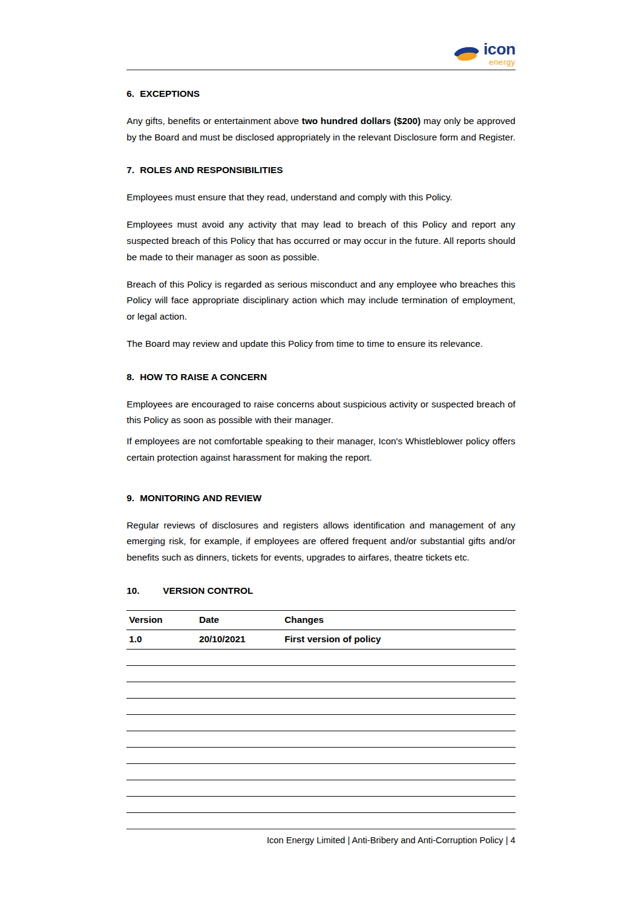icon energy
6. EXCEPTIONS
Any gifts, benefits or entertainment above two hundred dollars ($200) may only be approved by the Board and must be disclosed appropriately in the relevant Disclosure form and Register.
7. ROLES AND RESPONSIBILITIES
Employees must ensure that they read, understand and comply with this Policy.
Employees must avoid any activity that may lead to breach of this Policy and report any suspected breach of this Policy that has occurred or may occur in the future. All reports should be made to their manager as soon as possible.
Breach of this Policy is regarded as serious misconduct and any employee who breaches this Policy will face appropriate disciplinary action which may include termination of employment, or legal action.
The Board may review and update this Policy from time to time to ensure its relevance.
8. HOW TO RAISE A CONCERN
Employees are encouraged to raise concerns about suspicious activity or suspected breach of this Policy as soon as possible with their manager.
If employees are not comfortable speaking to their manager, Icon's Whistleblower policy offers certain protection against harassment for making the report.
9. MONITORING AND REVIEW
Regular reviews of disclosures and registers allows identification and management of any emerging risk, for example, if employees are offered frequent and/or substantial gifts and/or benefits such as dinners, tickets for events, upgrades to airfares, theatre tickets etc.
10. VERSION CONTROL
| Version | Date | Changes |
| --- | --- | --- |
| 1.0 | 20/10/2021 | First version of policy |
Icon Energy Limited | Anti-Bribery and Anti-Corruption Policy | 4